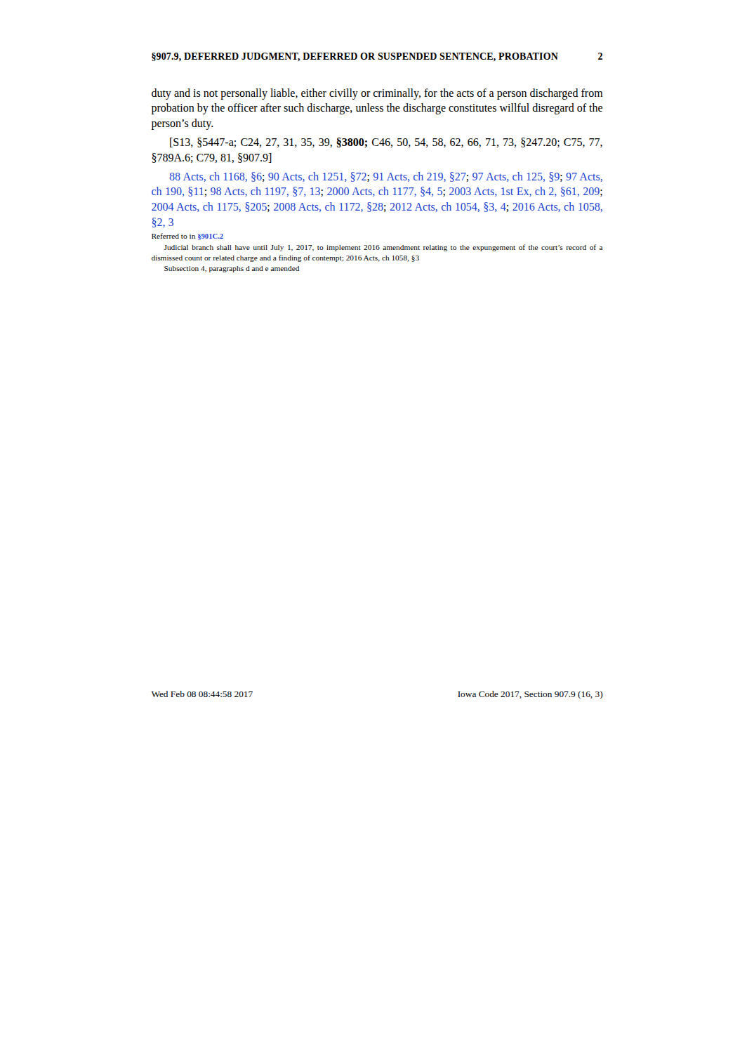§907.9, DEFERRED JUDGMENT, DEFERRED OR SUSPENDED SENTENCE, PROBATION 2
duty and is not personally liable, either civilly or criminally, for the acts of a person discharged from probation by the officer after such discharge, unless the discharge constitutes willful disregard of the person’s duty.
[S13, §5447-a; C24, 27, 31, 35, 39, §3800; C46, 50, 54, 58, 62, 66, 71, 73, §247.20; C75, 77, §789A.6; C79, 81, §907.9]
88 Acts, ch 1168, §6; 90 Acts, ch 1251, §72; 91 Acts, ch 219, §27; 97 Acts, ch 125, §9; 97 Acts, ch 190, §11; 98 Acts, ch 1197, §7, 13; 2000 Acts, ch 1177, §4, 5; 2003 Acts, 1st Ex, ch 2, §61, 209; 2004 Acts, ch 1175, §205; 2008 Acts, ch 1172, §28; 2012 Acts, ch 1054, §3, 4; 2016 Acts, ch 1058, §2, 3
Referred to in §901C.2
Judicial branch shall have until July 1, 2017, to implement 2016 amendment relating to the expungement of the court’s record of a dismissed count or related charge and a finding of contempt; 2016 Acts, ch 1058, §3
Subsection 4, paragraphs d and e amended
Wed Feb 08 08:44:58 2017 Iowa Code 2017, Section 907.9 (16, 3)